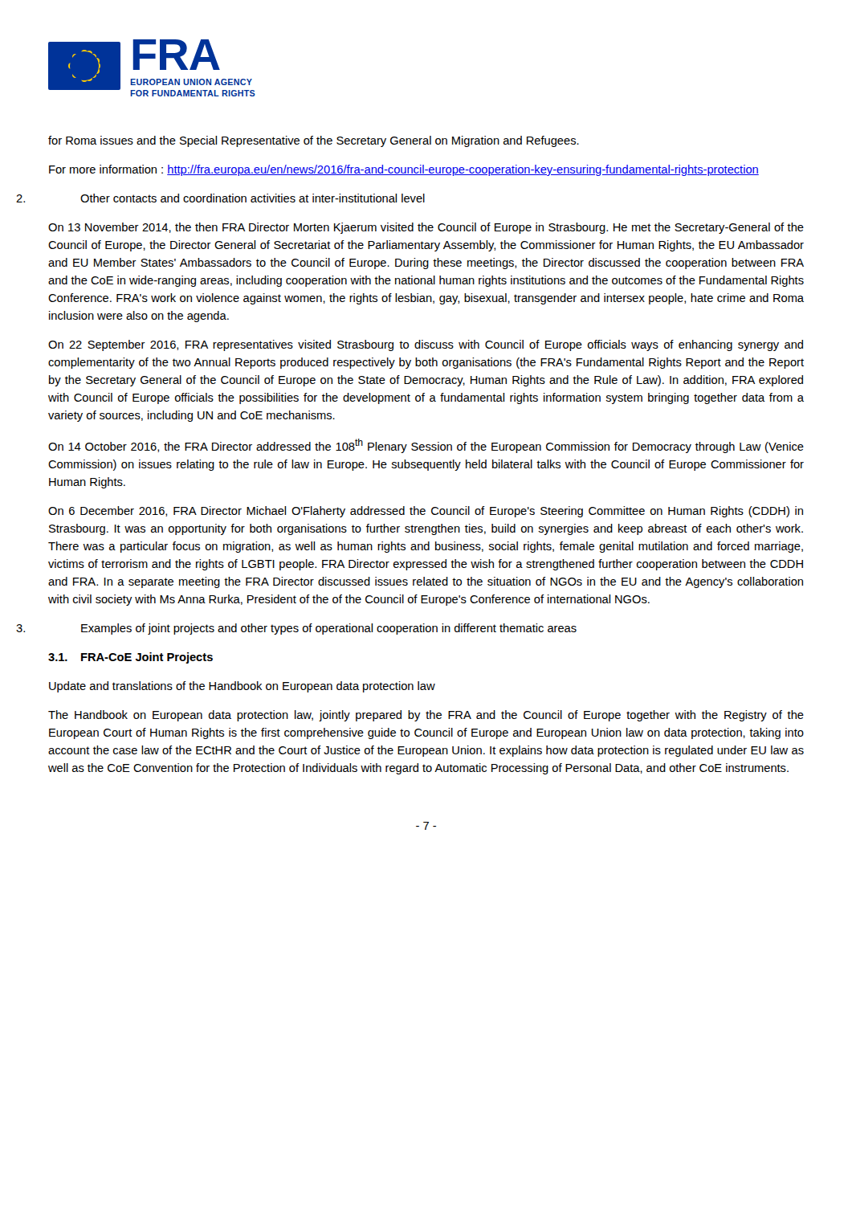FRA
EUROPEAN UNION AGENCY
FOR FUNDAMENTAL RIGHTS
for Roma issues and the Special Representative of the Secretary General on Migration and Refugees.
For more information : http://fra.europa.eu/en/news/2016/fra-and-council-europe-cooperation-key-ensuring-fundamental-rights-protection
2. Other contacts and coordination activities at inter-institutional level
On 13 November 2014, the then FRA Director Morten Kjaerum visited the Council of Europe in Strasbourg. He met the Secretary-General of the Council of Europe, the Director General of Secretariat of the Parliamentary Assembly, the Commissioner for Human Rights, the EU Ambassador and EU Member States' Ambassadors to the Council of Europe. During these meetings, the Director discussed the cooperation between FRA and the CoE in wide-ranging areas, including cooperation with the national human rights institutions and the outcomes of the Fundamental Rights Conference. FRA's work on violence against women, the rights of lesbian, gay, bisexual, transgender and intersex people, hate crime and Roma inclusion were also on the agenda.
On 22 September 2016, FRA representatives visited Strasbourg to discuss with Council of Europe officials ways of enhancing synergy and complementarity of the two Annual Reports produced respectively by both organisations (the FRA's Fundamental Rights Report and the Report by the Secretary General of the Council of Europe on the State of Democracy, Human Rights and the Rule of Law). In addition, FRA explored with Council of Europe officials the possibilities for the development of a fundamental rights information system bringing together data from a variety of sources, including UN and CoE mechanisms.
On 14 October 2016, the FRA Director addressed the 108th Plenary Session of the European Commission for Democracy through Law (Venice Commission) on issues relating to the rule of law in Europe. He subsequently held bilateral talks with the Council of Europe Commissioner for Human Rights.
On 6 December 2016, FRA Director Michael O'Flaherty addressed the Council of Europe's Steering Committee on Human Rights (CDDH) in Strasbourg. It was an opportunity for both organisations to further strengthen ties, build on synergies and keep abreast of each other's work. There was a particular focus on migration, as well as human rights and business, social rights, female genital mutilation and forced marriage, victims of terrorism and the rights of LGBTI people. FRA Director expressed the wish for a strengthened further cooperation between the CDDH and FRA. In a separate meeting the FRA Director discussed issues related to the situation of NGOs in the EU and the Agency's collaboration with civil society with Ms Anna Rurka, President of the of the Council of Europe's Conference of international NGOs.
3. Examples of joint projects and other types of operational cooperation in different thematic areas
3.1. FRA-CoE Joint Projects
Update and translations of the Handbook on European data protection law
The Handbook on European data protection law, jointly prepared by the FRA and the Council of Europe together with the Registry of the European Court of Human Rights is the first comprehensive guide to Council of Europe and European Union law on data protection, taking into account the case law of the ECtHR and the Court of Justice of the European Union. It explains how data protection is regulated under EU law as well as the CoE Convention for the Protection of Individuals with regard to Automatic Processing of Personal Data, and other CoE instruments.
- 7 -